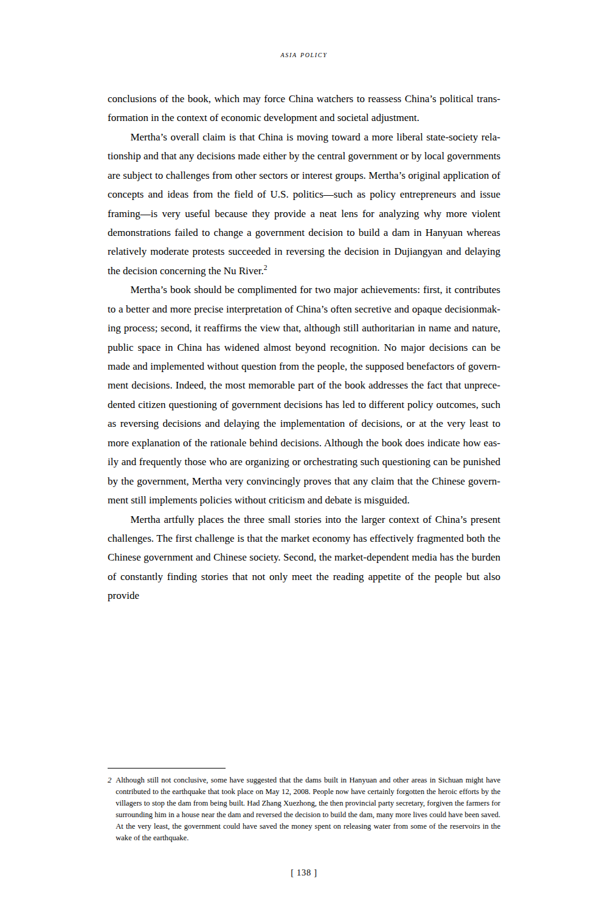asia policy
conclusions of the book, which may force China watchers to reassess China’s political transformation in the context of economic development and societal adjustment.
Mertha’s overall claim is that China is moving toward a more liberal state-society relationship and that any decisions made either by the central government or by local governments are subject to challenges from other sectors or interest groups. Mertha’s original application of concepts and ideas from the field of U.S. politics—such as policy entrepreneurs and issue framing—is very useful because they provide a neat lens for analyzing why more violent demonstrations failed to change a government decision to build a dam in Hanyuan whereas relatively moderate protests succeeded in reversing the decision in Dujiangyan and delaying the decision concerning the Nu River.2
Mertha’s book should be complimented for two major achievements: first, it contributes to a better and more precise interpretation of China’s often secretive and opaque decisionmaking process; second, it reaffirms the view that, although still authoritarian in name and nature, public space in China has widened almost beyond recognition. No major decisions can be made and implemented without question from the people, the supposed benefactors of government decisions. Indeed, the most memorable part of the book addresses the fact that unprecedented citizen questioning of government decisions has led to different policy outcomes, such as reversing decisions and delaying the implementation of decisions, or at the very least to more explanation of the rationale behind decisions. Although the book does indicate how easily and frequently those who are organizing or orchestrating such questioning can be punished by the government, Mertha very convincingly proves that any claim that the Chinese government still implements policies without criticism and debate is misguided.
Mertha artfully places the three small stories into the larger context of China’s present challenges. The first challenge is that the market economy has effectively fragmented both the Chinese government and Chinese society. Second, the market-dependent media has the burden of constantly finding stories that not only meet the reading appetite of the people but also provide
2 Although still not conclusive, some have suggested that the dams built in Hanyuan and other areas in Sichuan might have contributed to the earthquake that took place on May 12, 2008. People now have certainly forgotten the heroic efforts by the villagers to stop the dam from being built. Had Zhang Xuezhong, the then provincial party secretary, forgiven the farmers for surrounding him in a house near the dam and reversed the decision to build the dam, many more lives could have been saved. At the very least, the government could have saved the money spent on releasing water from some of the reservoirs in the wake of the earthquake.
[ 138 ]